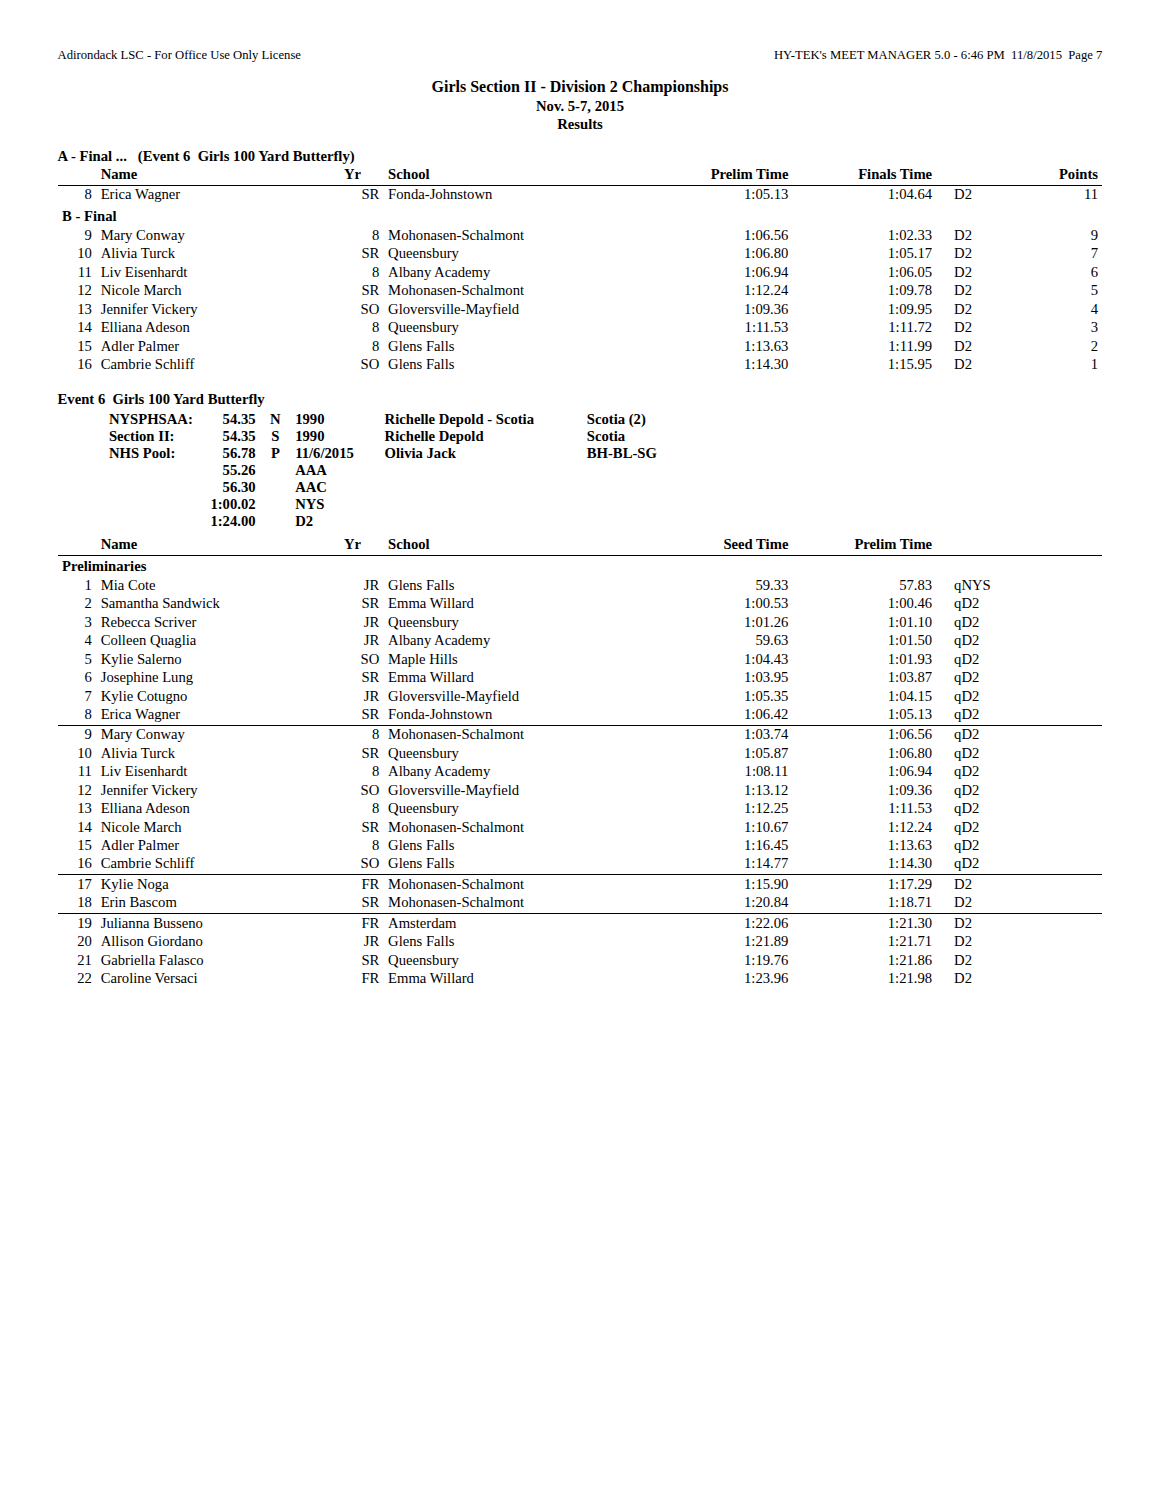Adirondack LSC - For Office Use Only License HY-TEK's MEET MANAGER 5.0 - 6:46 PM 11/8/2015 Page 7
Girls Section II - Division 2 Championships
Nov. 5-7, 2015
Results
A - Final ... (Event 6 Girls 100 Yard Butterfly)
| | Name | Yr | School | Prelim Time | Finals Time | | Points |
| --- | --- | --- | --- | --- | --- | --- | --- |
| 8 | Erica Wagner | SR | Fonda-Johnstown | 1:05.13 | 1:04.64 | D2 | 11 |
| B - Final |
| 9 | Mary Conway | 8 | Mohonasen-Schalmont | 1:06.56 | 1:02.33 | D2 | 9 |
| 10 | Alivia Turck | SR | Queensbury | 1:06.80 | 1:05.17 | D2 | 7 |
| 11 | Liv Eisenhardt | 8 | Albany Academy | 1:06.94 | 1:06.05 | D2 | 6 |
| 12 | Nicole March | SR | Mohonasen-Schalmont | 1:12.24 | 1:09.78 | D2 | 5 |
| 13 | Jennifer Vickery | SO | Gloversville-Mayfield | 1:09.36 | 1:09.95 | D2 | 4 |
| 14 | Elliana Adeson | 8 | Queensbury | 1:11.53 | 1:11.72 | D2 | 3 |
| 15 | Adler Palmer | 8 | Glens Falls | 1:13.63 | 1:11.99 | D2 | 2 |
| 16 | Cambrie Schliff | SO | Glens Falls | 1:14.30 | 1:15.95 | D2 | 1 |
Event 6 Girls 100 Yard Butterfly
| NYSPHSAA: | 54.35 | N | 1990 | Richelle Depold - Scotia | Scotia (2) |
| Section II: | 54.35 | S | 1990 | Richelle Depold | Scotia |
| NHS Pool: | 56.78 | P | 11/6/2015 | Olivia Jack | BH-BL-SG |
| | 55.26 | | AAA | | |
| | 56.30 | | AAC | | |
| | 1:00.02 | | NYS | | |
| | 1:24.00 | | D2 | | |
| | Name | Yr | School | Seed Time | Prelim Time | | |
| --- | --- | --- | --- | --- | --- | --- | --- |
| Preliminaries |
| 1 | Mia Cote | JR | Glens Falls | 59.33 | 57.83 | qNYS | |
| 2 | Samantha Sandwick | SR | Emma Willard | 1:00.53 | 1:00.46 | qD2 | |
| 3 | Rebecca Scriver | JR | Queensbury | 1:01.26 | 1:01.10 | qD2 | |
| 4 | Colleen Quaglia | JR | Albany Academy | 59.63 | 1:01.50 | qD2 | |
| 5 | Kylie Salerno | SO | Maple Hills | 1:04.43 | 1:01.93 | qD2 | |
| 6 | Josephine Lung | SR | Emma Willard | 1:03.95 | 1:03.87 | qD2 | |
| 7 | Kylie Cotugno | JR | Gloversville-Mayfield | 1:05.35 | 1:04.15 | qD2 | |
| 8 | Erica Wagner | SR | Fonda-Johnstown | 1:06.42 | 1:05.13 | qD2 | |
| 9 | Mary Conway | 8 | Mohonasen-Schalmont | 1:03.74 | 1:06.56 | qD2 | |
| 10 | Alivia Turck | SR | Queensbury | 1:05.87 | 1:06.80 | qD2 | |
| 11 | Liv Eisenhardt | 8 | Albany Academy | 1:08.11 | 1:06.94 | qD2 | |
| 12 | Jennifer Vickery | SO | Gloversville-Mayfield | 1:13.12 | 1:09.36 | qD2 | |
| 13 | Elliana Adeson | 8 | Queensbury | 1:12.25 | 1:11.53 | qD2 | |
| 14 | Nicole March | SR | Mohonasen-Schalmont | 1:10.67 | 1:12.24 | qD2 | |
| 15 | Adler Palmer | 8 | Glens Falls | 1:16.45 | 1:13.63 | qD2 | |
| 16 | Cambrie Schliff | SO | Glens Falls | 1:14.77 | 1:14.30 | qD2 | |
| 17 | Kylie Noga | FR | Mohonasen-Schalmont | 1:15.90 | 1:17.29 | D2 | |
| 18 | Erin Bascom | SR | Mohonasen-Schalmont | 1:20.84 | 1:18.71 | D2 | |
| 19 | Julianna Busseno | FR | Amsterdam | 1:22.06 | 1:21.30 | D2 | |
| 20 | Allison Giordano | JR | Glens Falls | 1:21.89 | 1:21.71 | D2 | |
| 21 | Gabriella Falasco | SR | Queensbury | 1:19.76 | 1:21.86 | D2 | |
| 22 | Caroline Versaci | FR | Emma Willard | 1:23.96 | 1:21.98 | D2 | |